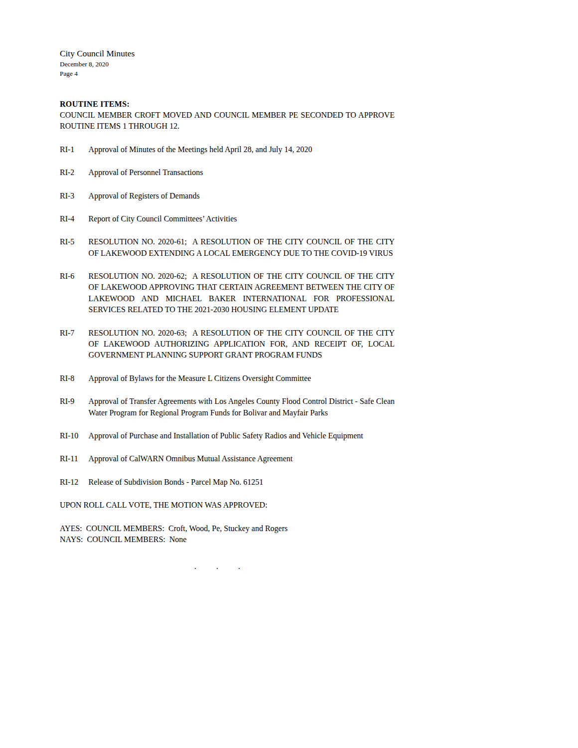City Council Minutes
December 8, 2020
Page 4
ROUTINE ITEMS:
Council Member Croft moved and Council Member Pe seconded to approve Routine Items 1 through 12.
RI-1
Approval of Minutes of the Meetings held April 28, and July 14, 2020
RI-2
Approval of Personnel Transactions
RI-3
Approval of Registers of Demands
RI-4
Report of City Council Committees’ Activities
RI-5
Resolution No. 2020-61; A Resolution of the City Council of the City of Lakewood Extending a Local Emergency Due to the COVID-19 Virus
RI-6
Resolution No. 2020-62; A Resolution of the City Council of the City of Lakewood Approving That Certain Agreement Between the City of Lakewood and Michael Baker International for Professional Services Related to the 2021-2030 Housing Element Update
RI-7
Resolution No. 2020-63; A Resolution of the City Council of the City of Lakewood Authorizing Application For, and Receipt Of, Local Government Planning Support Grant Program Funds
RI-8
Approval of Bylaws for the Measure L Citizens Oversight Committee
RI-9
Approval of Transfer Agreements with Los Angeles County Flood Control District - Safe Clean Water Program for Regional Program Funds for Bolivar and Mayfair Parks
RI-10
Approval of Purchase and Installation of Public Safety Radios and Vehicle Equipment
RI-11
Approval of CalWARN Omnibus Mutual Assistance Agreement
RI-12
Release of Subdivision Bonds - Parcel Map No. 61251
UPON ROLL CALL VOTE, THE MOTION WAS APPROVED:
AYES: COUNCIL MEMBERS: Croft, Wood, Pe, Stuckey and Rogers
NAYS: COUNCIL MEMBERS: None
...